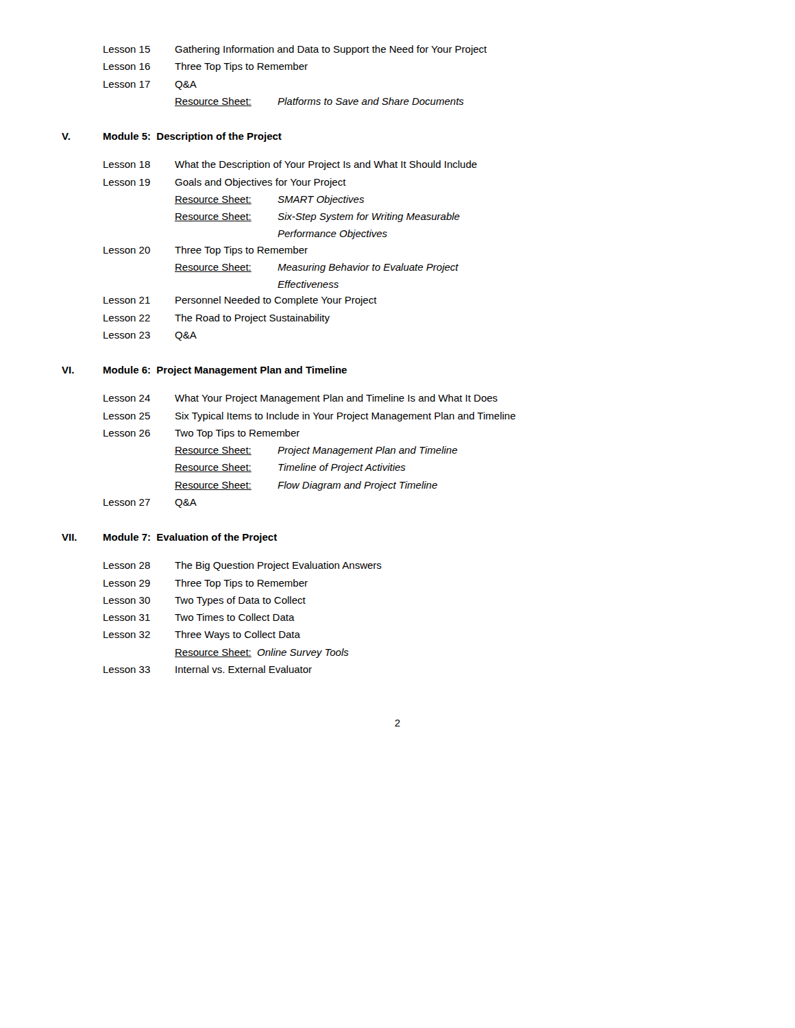Lesson 15
Gathering Information and Data to Support the Need for Your Project
Lesson 16
Three Top Tips to Remember
Lesson 17
Q&A
Resource Sheet:
Platforms to Save and Share Documents
V.
Module 5: Description of the Project
Lesson 18
What the Description of Your Project Is and What It Should Include
Lesson 19
Goals and Objectives for Your Project
Resource Sheet:
SMART Objectives
Resource Sheet:
Six-Step System for Writing Measurable
Performance Objectives
Lesson 20
Three Top Tips to Remember
Resource Sheet:
Measuring Behavior to Evaluate Project
Effectiveness
Lesson 21
Personnel Needed to Complete Your Project
Lesson 22
The Road to Project Sustainability
Lesson 23
Q&A
VI.
Module 6: Project Management Plan and Timeline
Lesson 24
What Your Project Management Plan and Timeline Is and What It Does
Lesson 25
Six Typical Items to Include in Your Project Management Plan and Timeline
Lesson 26
Two Top Tips to Remember
Resource Sheet:
Project Management Plan and Timeline
Resource Sheet:
Timeline of Project Activities
Resource Sheet:
Flow Diagram and Project Timeline
Lesson 27
Q&A
VII.
Module 7: Evaluation of the Project
Lesson 28
The Big Question Project Evaluation Answers
Lesson 29
Three Top Tips to Remember
Lesson 30
Two Types of Data to Collect
Lesson 31
Two Times to Collect Data
Lesson 32
Three Ways to Collect Data
Resource Sheet: Online Survey Tools
Lesson 33
Internal vs. External Evaluator
2